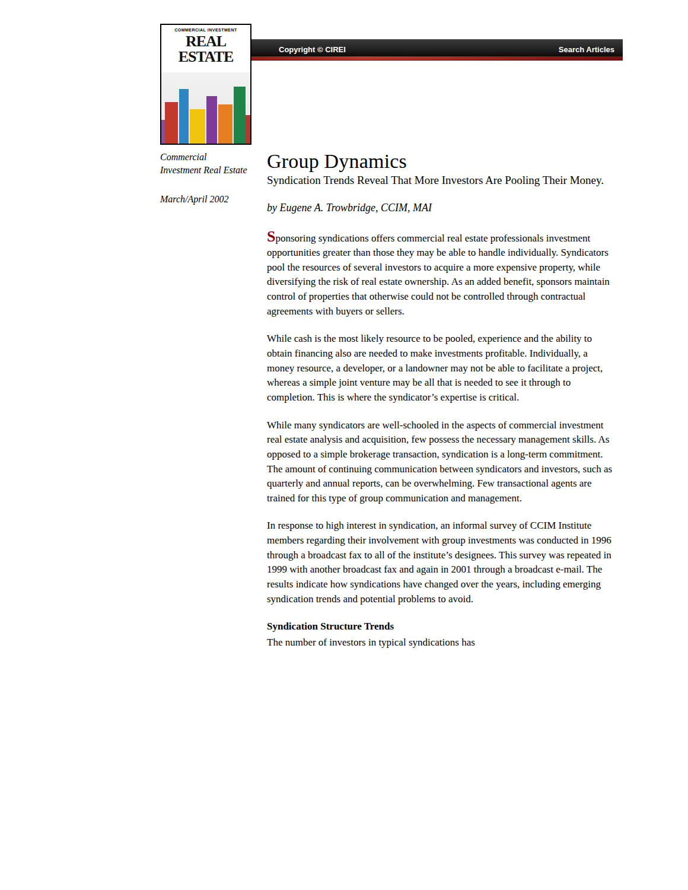CCIM
Copyright © CIREI
Search Articles
COMMERCIAL INVESTMENT
REAL ESTATE
Commercial Investment Real Estate
March/April 2002
Group Dynamics
Syndication Trends Reveal That More Investors Are Pooling Their Money.
by Eugene A. Trowbridge, CCIM, MAI
Sponsoring syndications offers commercial real estate professionals investment opportunities greater than those they may be able to handle individually. Syndicators pool the resources of several investors to acquire a more expensive property, while diversifying the risk of real estate ownership. As an added benefit, sponsors maintain control of properties that otherwise could not be controlled through contractual agreements with buyers or sellers.
While cash is the most likely resource to be pooled, experience and the ability to obtain financing also are needed to make investments profitable. Individually, a money resource, a developer, or a landowner may not be able to facilitate a project, whereas a simple joint venture may be all that is needed to see it through to completion. This is where the syndicator’s expertise is critical.
While many syndicators are well-schooled in the aspects of commercial investment real estate analysis and acquisition, few possess the necessary management skills. As opposed to a simple brokerage transaction, syndication is a long-term commitment. The amount of continuing communication between syndicators and investors, such as quarterly and annual reports, can be overwhelming. Few transactional agents are trained for this type of group communication and management.
In response to high interest in syndication, an informal survey of CCIM Institute members regarding their involvement with group investments was conducted in 1996 through a broadcast fax to all of the institute’s designees. This survey was repeated in 1999 with another broadcast fax and again in 2001 through a broadcast e-mail. The results indicate how syndications have changed over the years, including emerging syndication trends and potential problems to avoid.
Syndication Structure Trends
The number of investors in typical syndications has